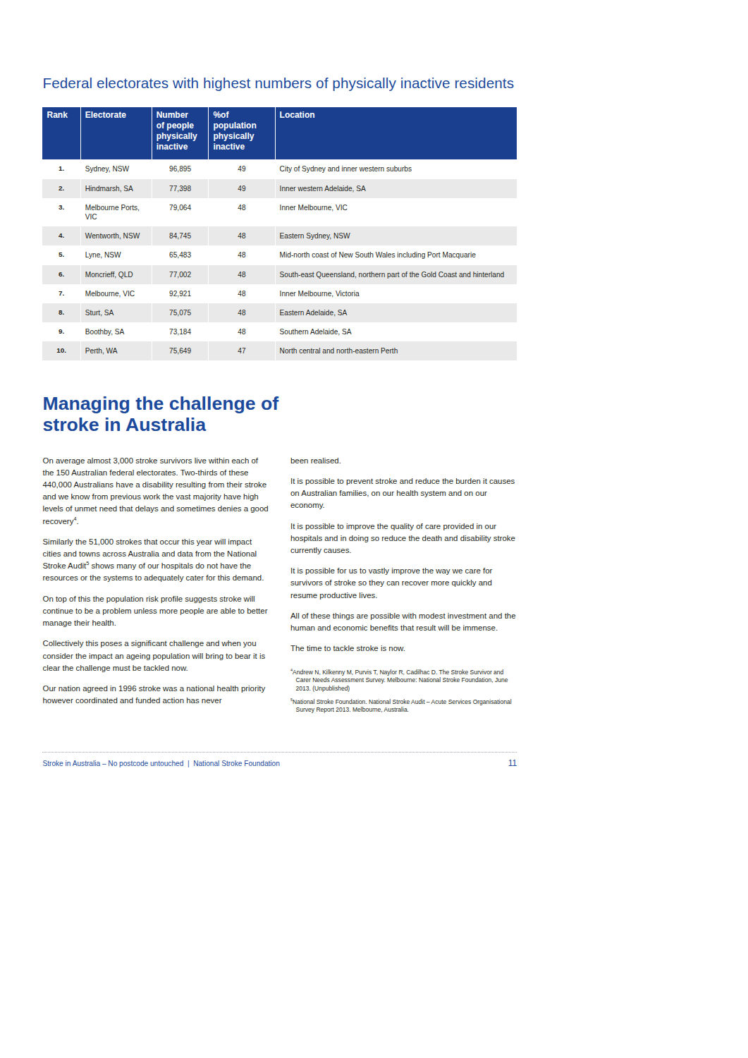Federal electorates with highest numbers of physically inactive residents
| Rank | Electorate | Number of people physically inactive | %of population physically inactive | Location |
| --- | --- | --- | --- | --- |
| 1. | Sydney, NSW | 96,895 | 49 | City of Sydney and inner western suburbs |
| 2. | Hindmarsh, SA | 77,398 | 49 | Inner western Adelaide, SA |
| 3. | Melbourne Ports, VIC | 79,064 | 48 | Inner Melbourne, VIC |
| 4. | Wentworth, NSW | 84,745 | 48 | Eastern Sydney, NSW |
| 5. | Lyne, NSW | 65,483 | 48 | Mid-north coast of New South Wales including Port Macquarie |
| 6. | Moncrieff, QLD | 77,002 | 48 | South-east Queensland, northern part of the Gold Coast and hinterland |
| 7. | Melbourne, VIC | 92,921 | 48 | Inner Melbourne, Victoria |
| 8. | Sturt, SA | 75,075 | 48 | Eastern Adelaide, SA |
| 9. | Boothby, SA | 73,184 | 48 | Southern Adelaide, SA |
| 10. | Perth, WA | 75,649 | 47 | North central and north-eastern Perth |
Managing the challenge of
stroke in Australia
On average almost 3,000 stroke survivors live within each of the 150 Australian federal electorates. Two-thirds of these 440,000 Australians have a disability resulting from their stroke and we know from previous work the vast majority have high levels of unmet need that delays and sometimes denies a good recovery4.
Similarly the 51,000 strokes that occur this year will impact cities and towns across Australia and data from the National Stroke Audit5 shows many of our hospitals do not have the resources or the systems to adequately cater for this demand.
On top of this the population risk profile suggests stroke will continue to be a problem unless more people are able to better manage their health.
Collectively this poses a significant challenge and when you consider the impact an ageing population will bring to bear it is clear the challenge must be tackled now.
Our nation agreed in 1996 stroke was a national health priority however coordinated and funded action has never
been realised.
It is possible to prevent stroke and reduce the burden it causes on Australian families, on our health system and on our economy.
It is possible to improve the quality of care provided in our hospitals and in doing so reduce the death and disability stroke currently causes.
It is possible for us to vastly improve the way we care for survivors of stroke so they can recover more quickly and resume productive lives.
All of these things are possible with modest investment and the human and economic benefits that result will be immense.
The time to tackle stroke is now.
4Andrew N, Kilkenny M, Purvis T, Naylor R, Cadilhac D. The Stroke Survivor and Carer Needs Assessment Survey. Melbourne: National Stroke Foundation, June 2013. (Unpublished)
5National Stroke Foundation. National Stroke Audit – Acute Services Organisational Survey Report 2013. Melbourne, Australia.
Stroke in Australia – No postcode untouched | National Stroke Foundation
11